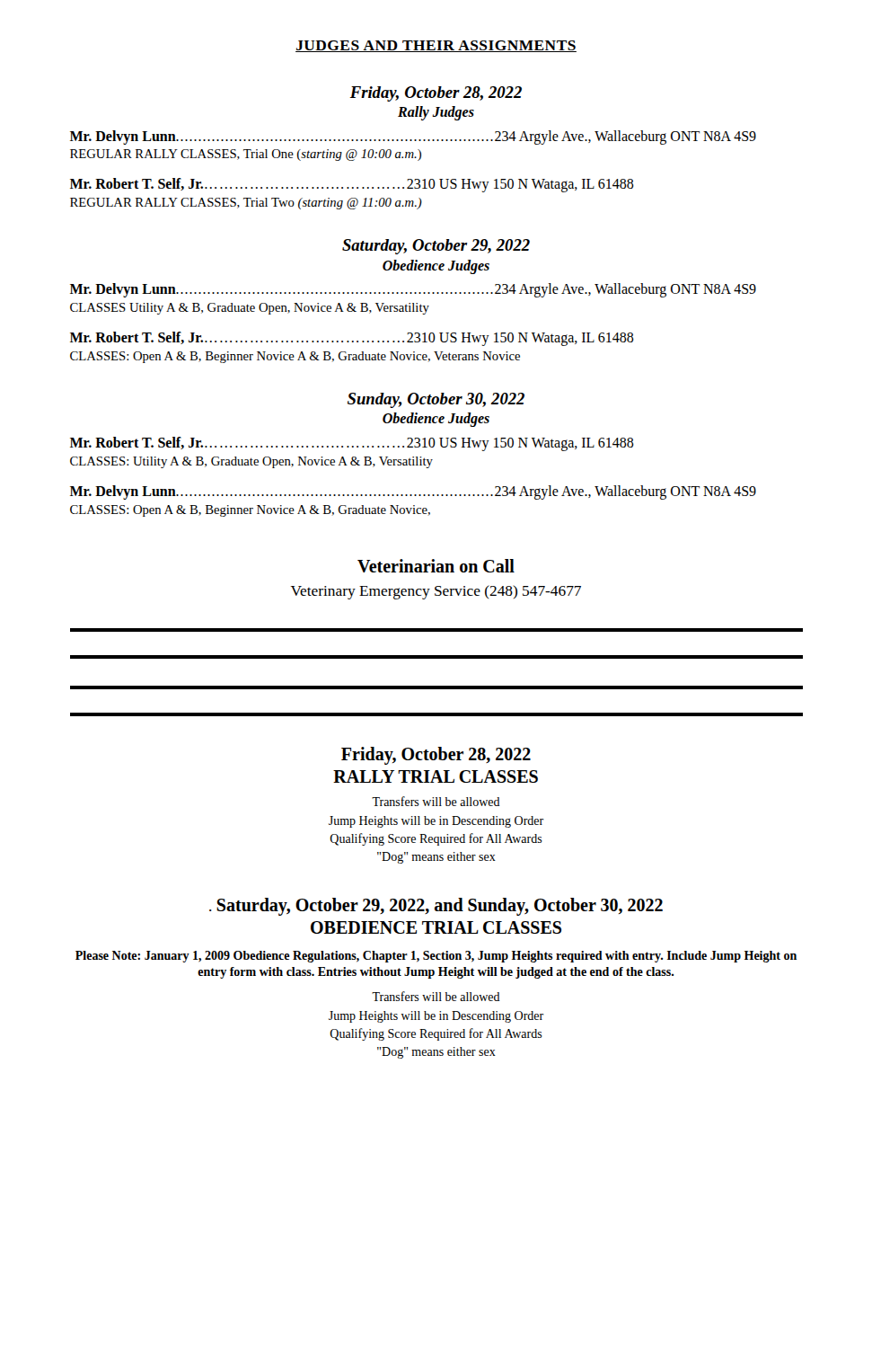JUDGES AND THEIR ASSIGNMENTS
Friday, October 28, 2022
Rally Judges
Mr. Delvyn Lunn....................................................................... 234 Argyle Ave., Wallaceburg ONT N8A 4S9
REGULAR RALLY CLASSES, Trial One (starting @ 10:00 a.m.)
Mr. Robert T. Self, Jr.…………………….……………2310 US Hwy 150 N Wataga, IL 61488
REGULAR RALLY CLASSES, Trial Two (starting @ 11:00 a.m.)
Saturday, October 29, 2022
Obedience Judges
Mr. Delvyn Lunn....................................................................... 234 Argyle Ave., Wallaceburg ONT N8A 4S9
CLASSES Utility A & B, Graduate Open, Novice A & B, Versatility
Mr. Robert T. Self, Jr.…………………….……………2310 US Hwy 150 N Wataga, IL 61488
CLASSES: Open A & B, Beginner Novice A & B, Graduate Novice, Veterans Novice
Sunday, October 30, 2022
Obedience Judges
Mr. Robert T. Self, Jr.…………………….……………2310 US Hwy 150 N Wataga, IL 61488
CLASSES: Utility A & B, Graduate Open, Novice A & B, Versatility
Mr. Delvyn Lunn....................................................................... 234 Argyle Ave., Wallaceburg ONT N8A 4S9
CLASSES: Open A & B, Beginner Novice A & B, Graduate Novice,
Veterinarian on Call
Veterinary Emergency Service (248) 547-4677
Friday, October 28, 2022
RALLY TRIAL CLASSES
Transfers will be allowed
Jump Heights will be in Descending Order
Qualifying Score Required for All Awards
"Dog" means either sex
. Saturday, October 29, 2022, and Sunday, October 30, 2022
OBEDIENCE TRIAL CLASSES
Please Note: January 1, 2009 Obedience Regulations, Chapter 1, Section 3, Jump Heights required with entry. Include Jump Height on entry form with class. Entries without Jump Height will be judged at the end of the class.
Transfers will be allowed
Jump Heights will be in Descending Order
Qualifying Score Required for All Awards
"Dog" means either sex